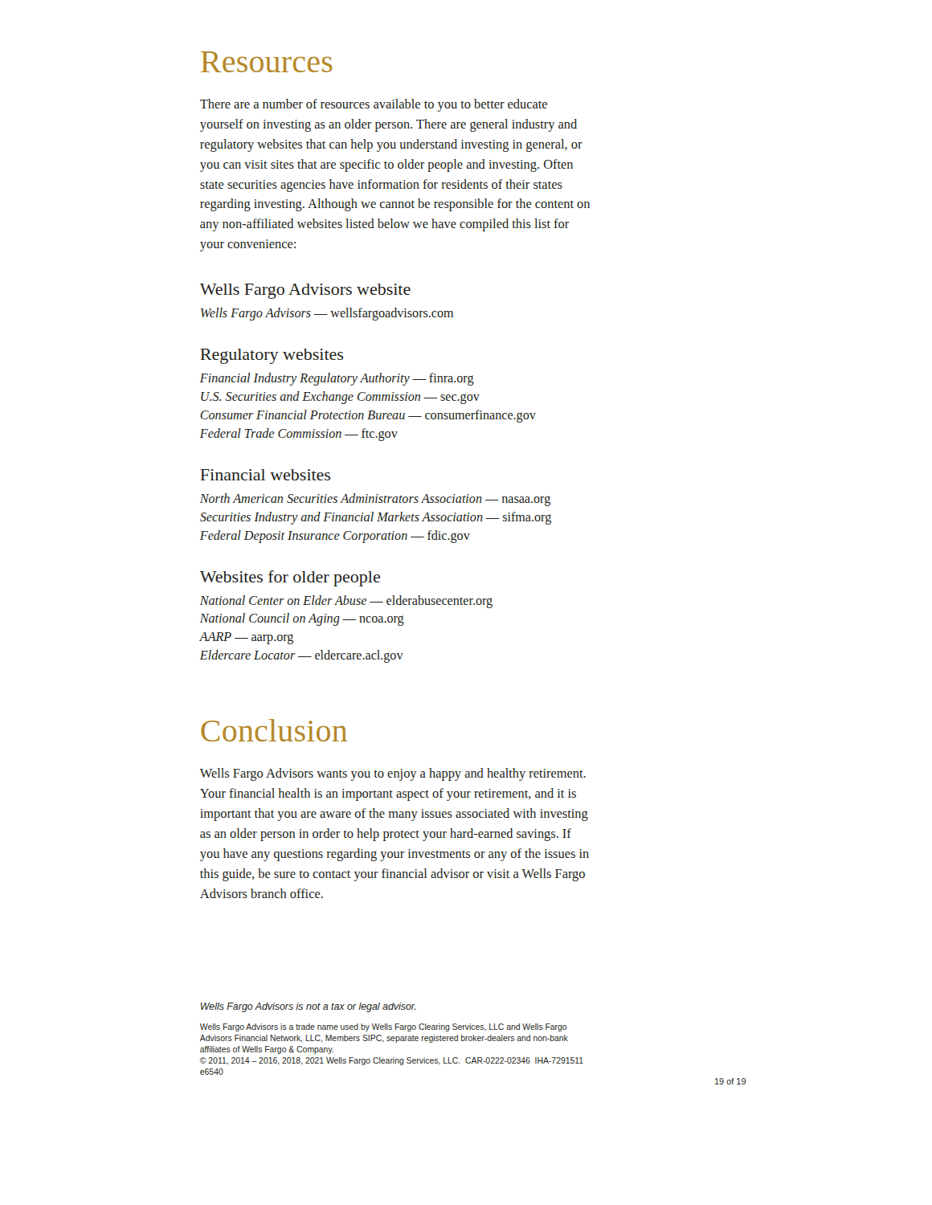Resources
There are a number of resources available to you to better educate yourself on investing as an older person. There are general industry and regulatory websites that can help you understand investing in general, or you can visit sites that are specific to older people and investing. Often state securities agencies have information for residents of their states regarding investing. Although we cannot be responsible for the content on any non-affiliated websites listed below we have compiled this list for your convenience:
Wells Fargo Advisors website
Wells Fargo Advisors — wellsfargoadvisors.com
Regulatory websites
Financial Industry Regulatory Authority — finra.org
U.S. Securities and Exchange Commission — sec.gov
Consumer Financial Protection Bureau — consumerfinance.gov
Federal Trade Commission — ftc.gov
Financial websites
North American Securities Administrators Association — nasaa.org
Securities Industry and Financial Markets Association — sifma.org
Federal Deposit Insurance Corporation — fdic.gov
Websites for older people
National Center on Elder Abuse — elderabusecenter.org
National Council on Aging — ncoa.org
AARP — aarp.org
Eldercare Locator — eldercare.acl.gov
Conclusion
Wells Fargo Advisors wants you to enjoy a happy and healthy retirement. Your financial health is an important aspect of your retirement, and it is important that you are aware of the many issues associated with investing as an older person in order to help protect your hard-earned savings. If you have any questions regarding your investments or any of the issues in this guide, be sure to contact your financial advisor or visit a Wells Fargo Advisors branch office.
Wells Fargo Advisors is not a tax or legal advisor.
Wells Fargo Advisors is a trade name used by Wells Fargo Clearing Services, LLC and Wells Fargo Advisors Financial Network, LLC, Members SIPC, separate registered broker-dealers and non-bank affiliates of Wells Fargo & Company.
© 2011, 2014 – 2016, 2018, 2021 Wells Fargo Clearing Services, LLC. CAR-0222-02346 IHA-7291511 e6540
19 of 19